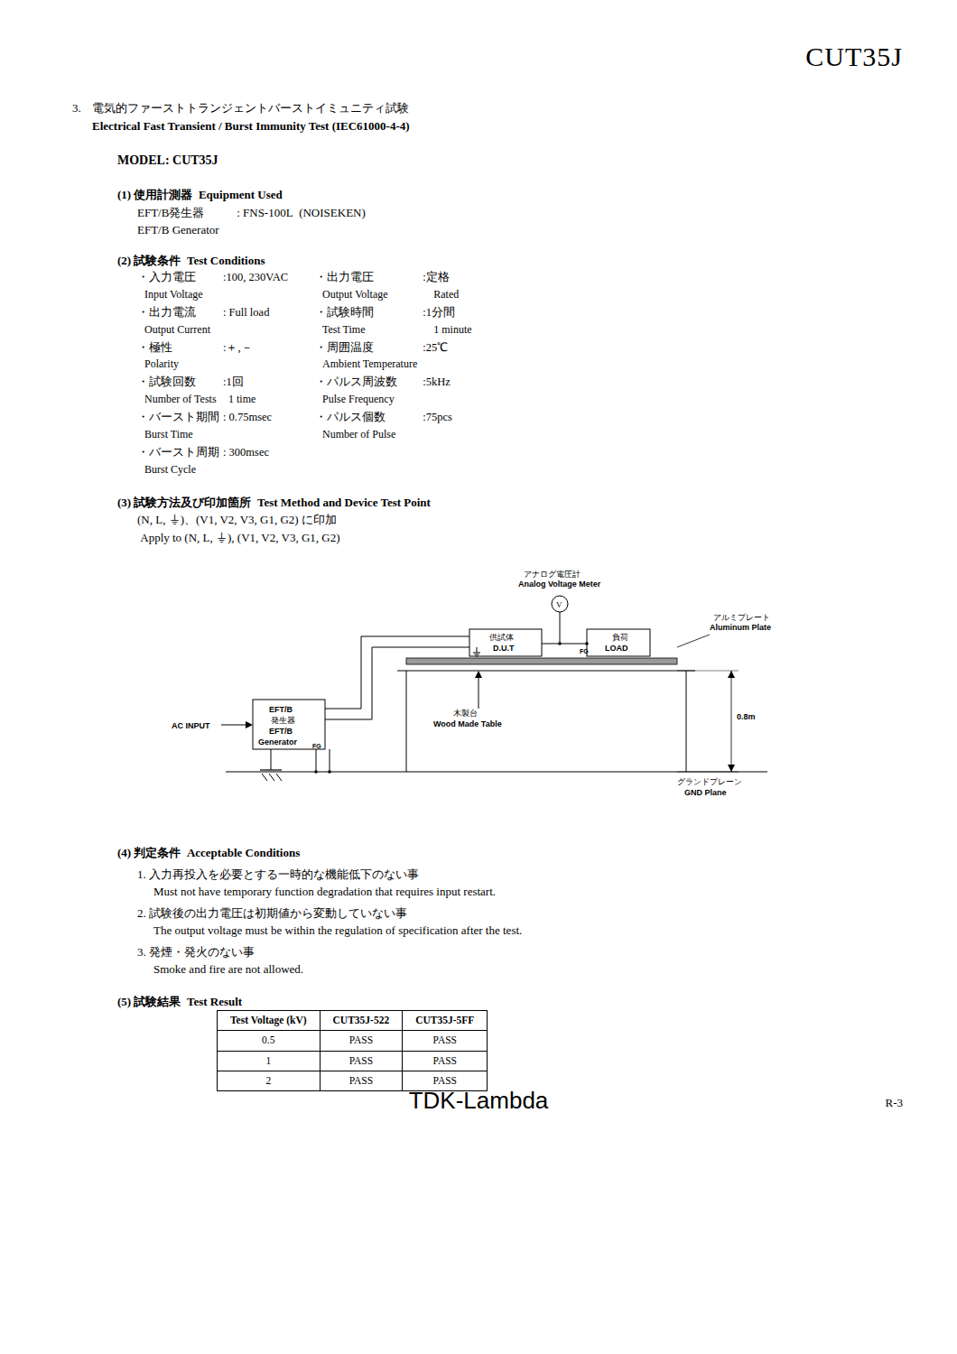CUT35J
3. 電気的ファーストトランジェントバーストイミュニティ試験
Electrical Fast Transient / Burst Immunity Test (IEC61000-4-4)
MODEL: CUT35J
(1) 使用計測器 Equipment Used
EFT/B発生器 : FNS-100L (NOISEKEN)
EFT/B Generator
(2) 試験条件 Test Conditions
| ・入力電圧 | :100, 230VAC | ・出力電圧 | : 定格 |
| Input Voltage | | Output Voltage | Rated |
| ・出力電流 | : Full load | ・試験時間 | :1 分間 |
| Output Current | | Test Time | 1 minute |
| ・極性 | :＋,－ | ・周囲温度 | :25℃ |
| Polarity | | Ambient Temperature | |
| ・試験回数 | :1 回 | ・パルス周波数 | :5kHz |
| Number of Tests | 1 time | Pulse Frequency | |
| ・バースト期間 | : 0.75msec | ・パルス個数 | :75pcs |
| Burst Time | | Number of Pulse | |
| ・バースト周期 | : 300msec | | |
| Burst Cycle | | | |
(3) 試験方法及び印加箇所 Test Method and Device Test Point
(N, L, ⏚)、(V1, V2, V3, G1, G2) に印加
Apply to (N, L, ⏚), (V1, V2, V3, G1, G2)
アナログ電圧計 Analog Voltage Meter V アルミプレート Aluminum Plate 供試体 D.U.T 負荷 LOAD FG 木製台 Wood Made Table EFT/B 発生器 EFT/B Generator FG AC INPUT グランドプレーン GND Plane 0.8m
(4) 判定条件 Acceptable Conditions
1. 入力再投入を必要とする一時的な機能低下のない事
Must not have temporary function degradation that requires input restart.
2. 試験後の出力電圧は初期値から変動していない事
The output voltage must be within the regulation of specification after the test.
3. 発煙・発火のない事
Smoke and fire are not allowed.
(5) 試験結果 Test Result
| Test Voltage (kV) | CUT35J-522 | CUT35J-5FF |
| --- | --- | --- |
| 0.5 | PASS | PASS |
| 1 | PASS | PASS |
| 2 | PASS | PASS |
TDK-Lambda R-3